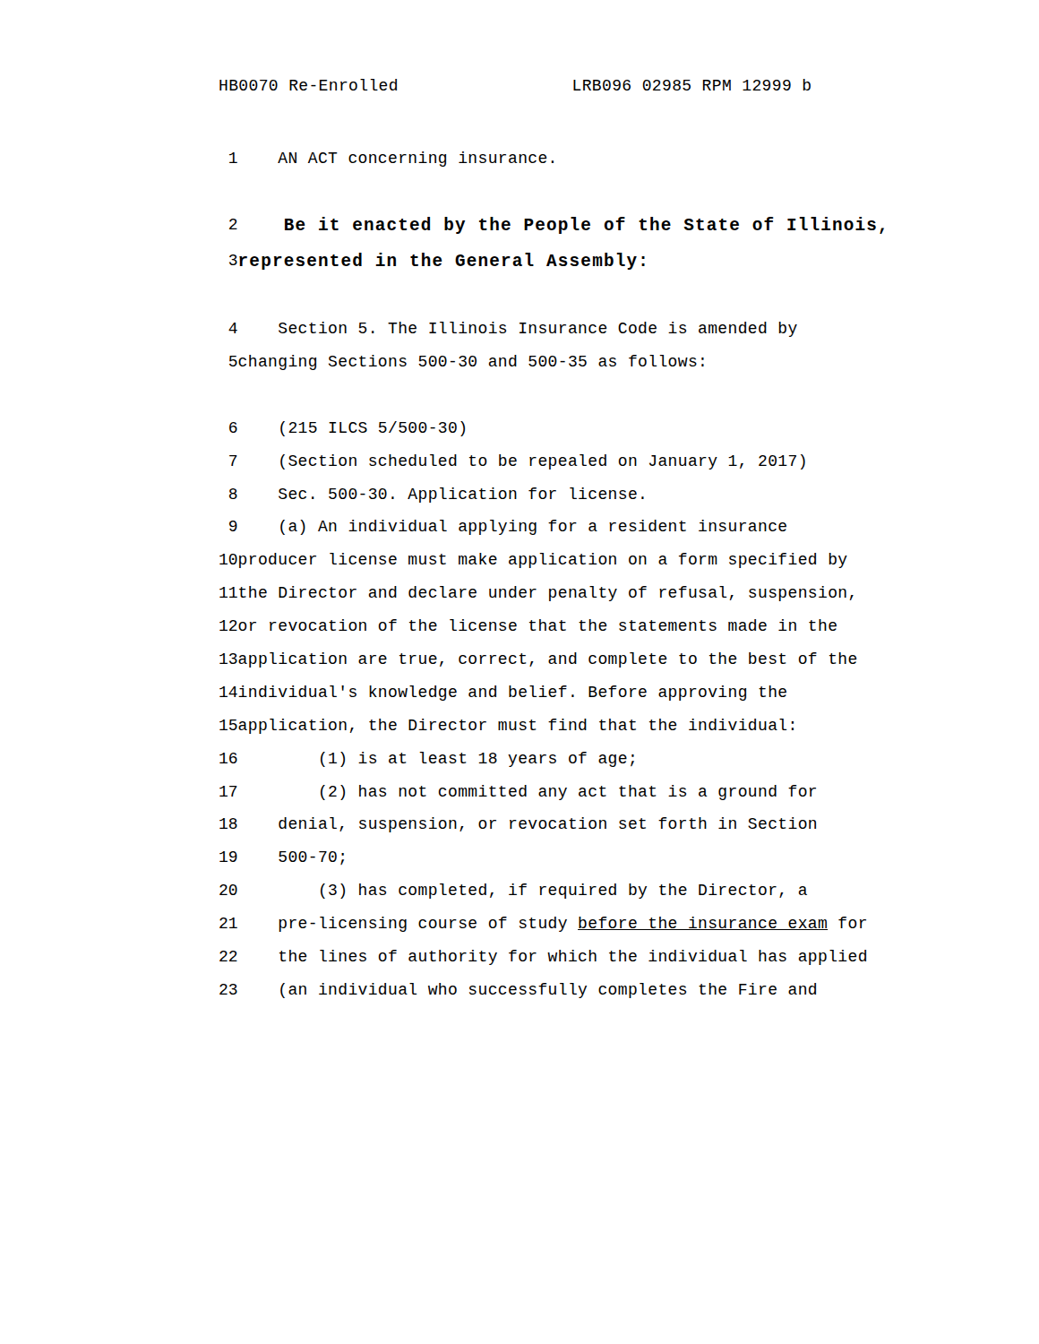HB0070 Re-Enrolled
LRB096 02985 RPM 12999 b
| 1 | AN ACT concerning insurance. |
| 2 | Be it enacted by the People of the State of Illinois, |
| 3 | represented in the General Assembly: |
| 4 | Section 5. The Illinois Insurance Code is amended by |
| 5 | changing Sections 500-30 and 500-35 as follows: |
| 6 | (215 ILCS 5/500-30) |
| 7 | (Section scheduled to be repealed on January 1, 2017) |
| 8 | Sec. 500-30. Application for license. |
| 9 | (a) An individual applying for a resident insurance |
| 10 | producer license must make application on a form specified by |
| 11 | the Director and declare under penalty of refusal, suspension, |
| 12 | or revocation of the license that the statements made in the |
| 13 | application are true, correct, and complete to the best of the |
| 14 | individual's knowledge and belief. Before approving the |
| 15 | application, the Director must find that the individual: |
| 16 | (1) is at least 18 years of age; |
| 17 | (2) has not committed any act that is a ground for |
| 18 | denial, suspension, or revocation set forth in Section |
| 19 | 500-70; |
| 20 | (3) has completed, if required by the Director, a |
| 21 | pre-licensing course of study before the insurance exam for |
| 22 | the lines of authority for which the individual has applied |
| 23 | (an individual who successfully completes the Fire and |